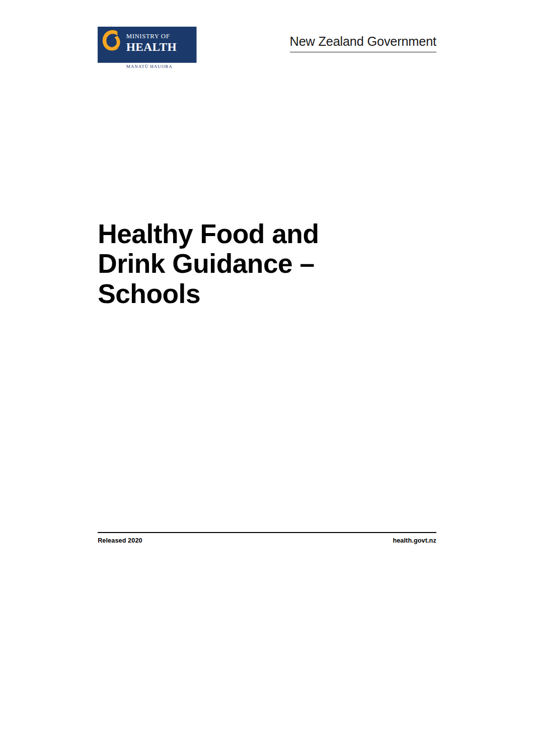MINISTRY OF HEALTH MANATŪ HAUORA
New Zealand Government
Healthy Food and Drink Guidance – Schools
Released 2020 health.govt.nz